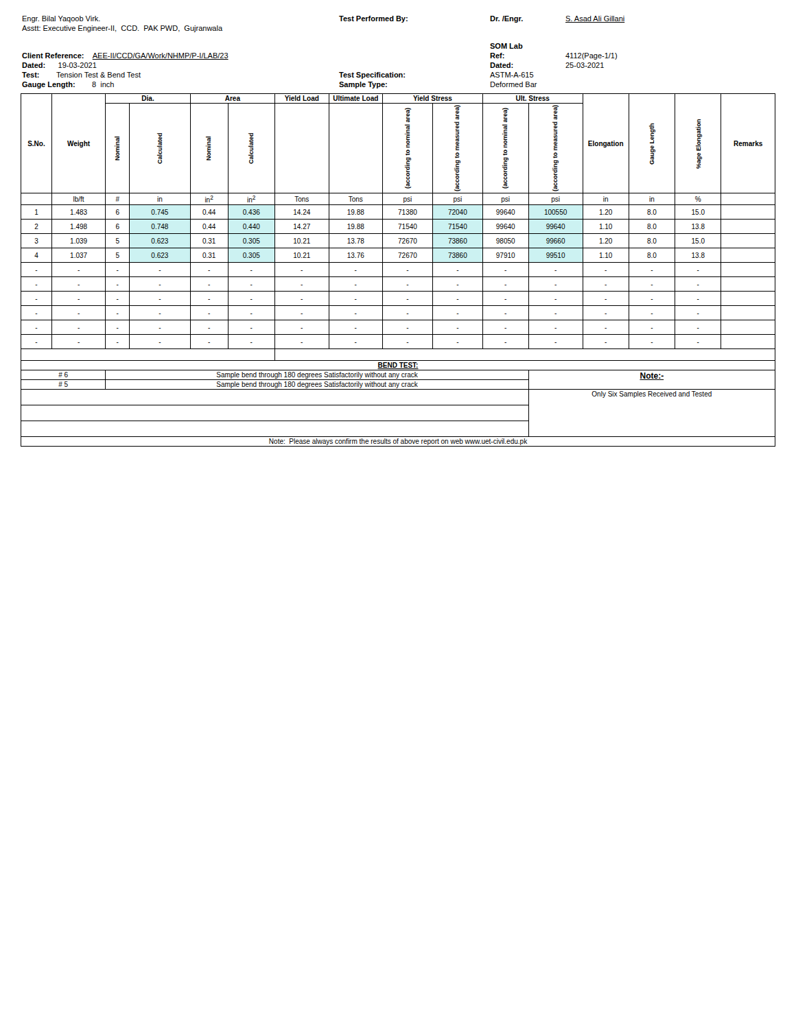| Engr. Bilal Yaqoob Virk. | Test Performed By: | Dr. /Engr. | S. Asad Ali Gillani |
| Asstt: Executive Engineer-II, CCD. PAK PWD, Gujranwala |
| | SOM Lab |
| Client Reference: AEE-II/CCD/GA/Work/NHMP/P-I/LAB/23 | | Ref: | 4112(Page-1/1) |
| Dated: 19-03-2021 | | Dated: | 25-03-2021 |
| Test: Tension Test & Bend Test | Test Specification: | ASTM-A-615 |
| Gauge Length: 8 inch | Sample Type: | Deformed Bar |
| S.No. | Weight | Dia. | Area | Yield Load | Ultimate Load | Yield Stress | Ult. Stress | Elongation | Gauge Length | %age Elongation | Remarks |
| --- | --- | --- | --- | --- | --- | --- | --- | --- | --- | --- | --- |
| Nominal | Calculated | Nominal | Calculated | (according to nominal area) | (according to measured area) | (according to nominal area) | (according to measured area) |
| | lb/ft | # | in | in 2 | in 2 | Tons | Tons | psi | psi | psi | psi | in | in | % | |
| 1 | 1.483 | 6 | 0.745 | 0.44 | 0.436 | 14.24 | 19.88 | 71380 | 72040 | 99640 | 100550 | 1.20 | 8.0 | 15.0 | |
| 2 | 1.498 | 6 | 0.748 | 0.44 | 0.440 | 14.27 | 19.88 | 71540 | 71540 | 99640 | 99640 | 1.10 | 8.0 | 13.8 | |
| 3 | 1.039 | 5 | 0.623 | 0.31 | 0.305 | 10.21 | 13.78 | 72670 | 73860 | 98050 | 99660 | 1.20 | 8.0 | 15.0 | |
| 4 | 1.037 | 5 | 0.623 | 0.31 | 0.305 | 10.21 | 13.76 | 72670 | 73860 | 97910 | 99510 | 1.10 | 8.0 | 13.8 | |
| - | - | - | - | - | - | - | - | - | - | - | - | - | - | - | |
| - | - | - | - | - | - | - | - | - | - | - | - | - | - | - | |
| - | - | - | - | - | - | - | - | - | - | - | - | - | - | - | |
| - | - | - | - | - | - | - | - | - | - | - | - | - | - | - | |
| - | - | - | - | - | - | - | - | - | - | - | - | - | - | - | |
| - | - | - | - | - | - | - | - | - | - | - | - | - | - | - | |
| BEND TEST: |
| # 6 | Sample bend through 180 degrees Satisfactorily without any crack | Note:- |
| # 5 | Sample bend through 180 degrees Satisfactorily without any crack |
| | Only Six Samples Received and Tested |
| Note: Please always confirm the results of above report on web www.uet-civil.edu.pk |